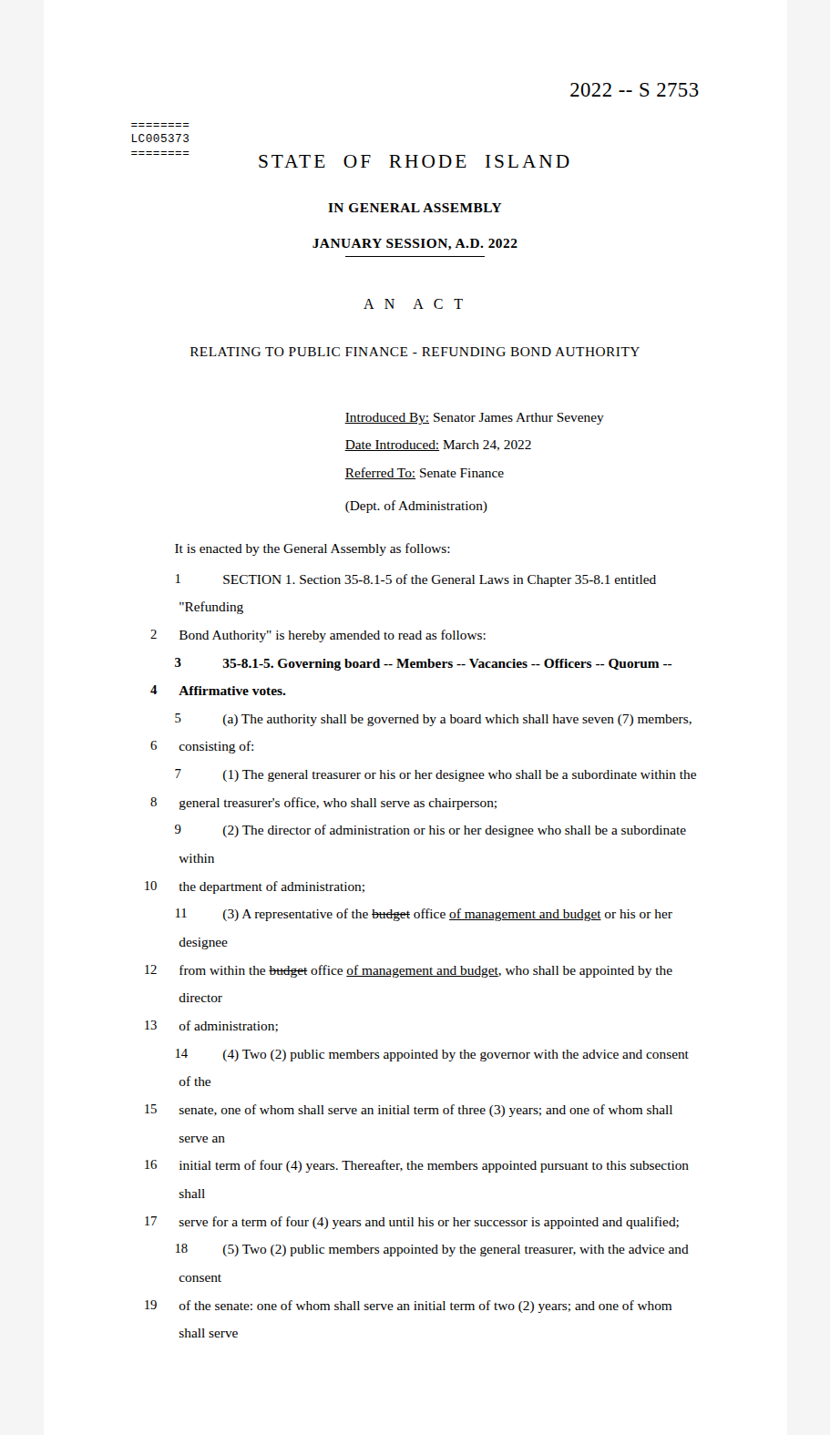2022 -- S 2753
========
LC005373
========
STATE OF RHODE ISLAND
IN GENERAL ASSEMBLY
JANUARY SESSION, A.D. 2022
A N A C T
RELATING TO PUBLIC FINANCE - REFUNDING BOND AUTHORITY
Introduced By: Senator James Arthur Seveney
Date Introduced: March 24, 2022
Referred To: Senate Finance
(Dept. of Administration)
It is enacted by the General Assembly as follows:
SECTION 1. Section 35-8.1-5 of the General Laws in Chapter 35-8.1 entitled "Refunding
Bond Authority" is hereby amended to read as follows:
35-8.1-5. Governing board -- Members -- Vacancies -- Officers -- Quorum --
Affirmative votes.
(a) The authority shall be governed by a board which shall have seven (7) members,
consisting of:
(1) The general treasurer or his or her designee who shall be a subordinate within the
general treasurer's office, who shall serve as chairperson;
(2) The director of administration or his or her designee who shall be a subordinate within
the department of administration;
(3) A representative of the budget office of management and budget or his or her designee
from within the budget office of management and budget, who shall be appointed by the director
of administration;
(4) Two (2) public members appointed by the governor with the advice and consent of the
senate, one of whom shall serve an initial term of three (3) years; and one of whom shall serve an
initial term of four (4) years. Thereafter, the members appointed pursuant to this subsection shall
serve for a term of four (4) years and until his or her successor is appointed and qualified;
(5) Two (2) public members appointed by the general treasurer, with the advice and consent
of the senate: one of whom shall serve an initial term of two (2) years; and one of whom shall serve